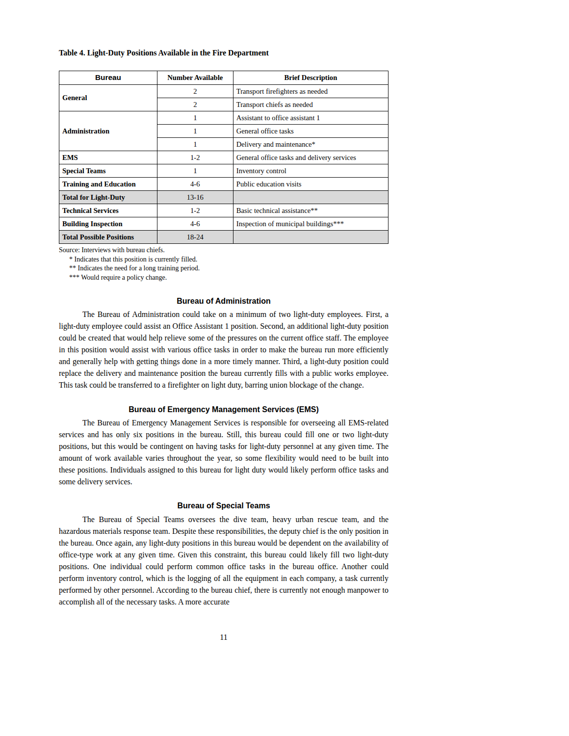Table 4. Light-Duty Positions Available in the Fire Department
| Bureau | Number Available | Brief Description |
| --- | --- | --- |
| General | 2 | Transport firefighters as needed |
| 2 | Transport chiefs as needed |
| Administration | 1 | Assistant to office assistant 1 |
| 1 | General office tasks |
| 1 | Delivery and maintenance* |
| EMS | 1-2 | General office tasks and delivery services |
| Special Teams | 1 | Inventory control |
| Training and Education | 4-6 | Public education visits |
| Total for Light-Duty | 13-16 | |
| Technical Services | 1-2 | Basic technical assistance** |
| Building Inspection | 4-6 | Inspection of municipal buildings*** |
| Total Possible Positions | 18-24 | |
Source: Interviews with bureau chiefs. * Indicates that this position is currently filled. ** Indicates the need for a long training period. *** Would require a policy change.
Bureau of Administration
The Bureau of Administration could take on a minimum of two light-duty employees. First, a light-duty employee could assist an Office Assistant 1 position. Second, an additional light-duty position could be created that would help relieve some of the pressures on the current office staff. The employee in this position would assist with various office tasks in order to make the bureau run more efficiently and generally help with getting things done in a more timely manner. Third, a light-duty position could replace the delivery and maintenance position the bureau currently fills with a public works employee. This task could be transferred to a firefighter on light duty, barring union blockage of the change.
Bureau of Emergency Management Services (EMS)
The Bureau of Emergency Management Services is responsible for overseeing all EMS-related services and has only six positions in the bureau. Still, this bureau could fill one or two light-duty positions, but this would be contingent on having tasks for light-duty personnel at any given time. The amount of work available varies throughout the year, so some flexibility would need to be built into these positions. Individuals assigned to this bureau for light duty would likely perform office tasks and some delivery services.
Bureau of Special Teams
The Bureau of Special Teams oversees the dive team, heavy urban rescue team, and the hazardous materials response team. Despite these responsibilities, the deputy chief is the only position in the bureau. Once again, any light-duty positions in this bureau would be dependent on the availability of office-type work at any given time. Given this constraint, this bureau could likely fill two light-duty positions. One individual could perform common office tasks in the bureau office. Another could perform inventory control, which is the logging of all the equipment in each company, a task currently performed by other personnel. According to the bureau chief, there is currently not enough manpower to accomplish all of the necessary tasks. A more accurate
11